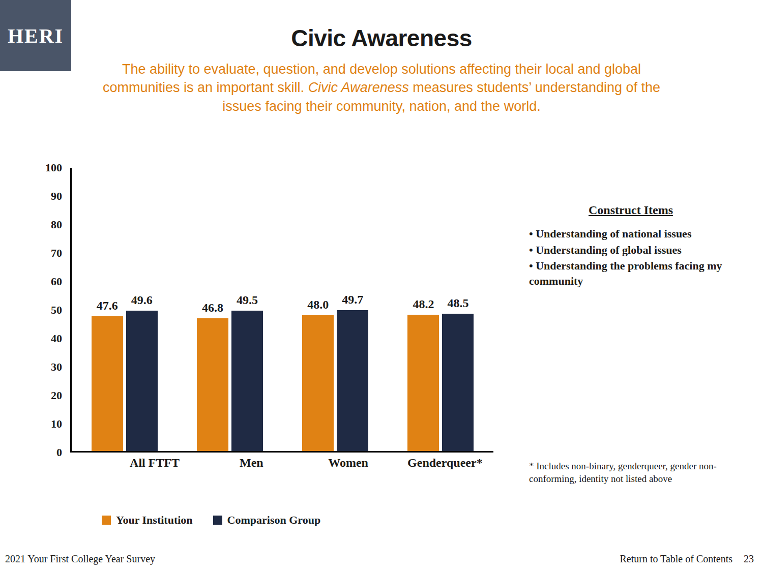HERI
Civic Awareness
The ability to evaluate, question, and develop solutions affecting their local and global communities is an important skill. Civic Awareness measures students’ understanding of the issues facing their community, nation, and the world.
100
90
80
70
60
50
40
30
20
10
0
47.6
49.6
46.8
49.5
48.0
49.7
48.2
48.5
All FTFT Men Women Genderqueer*
Your Institution Comparison Group
Construct Items
Understanding of national issues
Understanding of global issues
Understanding the problems facing my community
* Includes non-binary, genderqueer, gender non-conforming, identity not listed above
2021 Your First College Year Survey
Return to Table of Contents
23